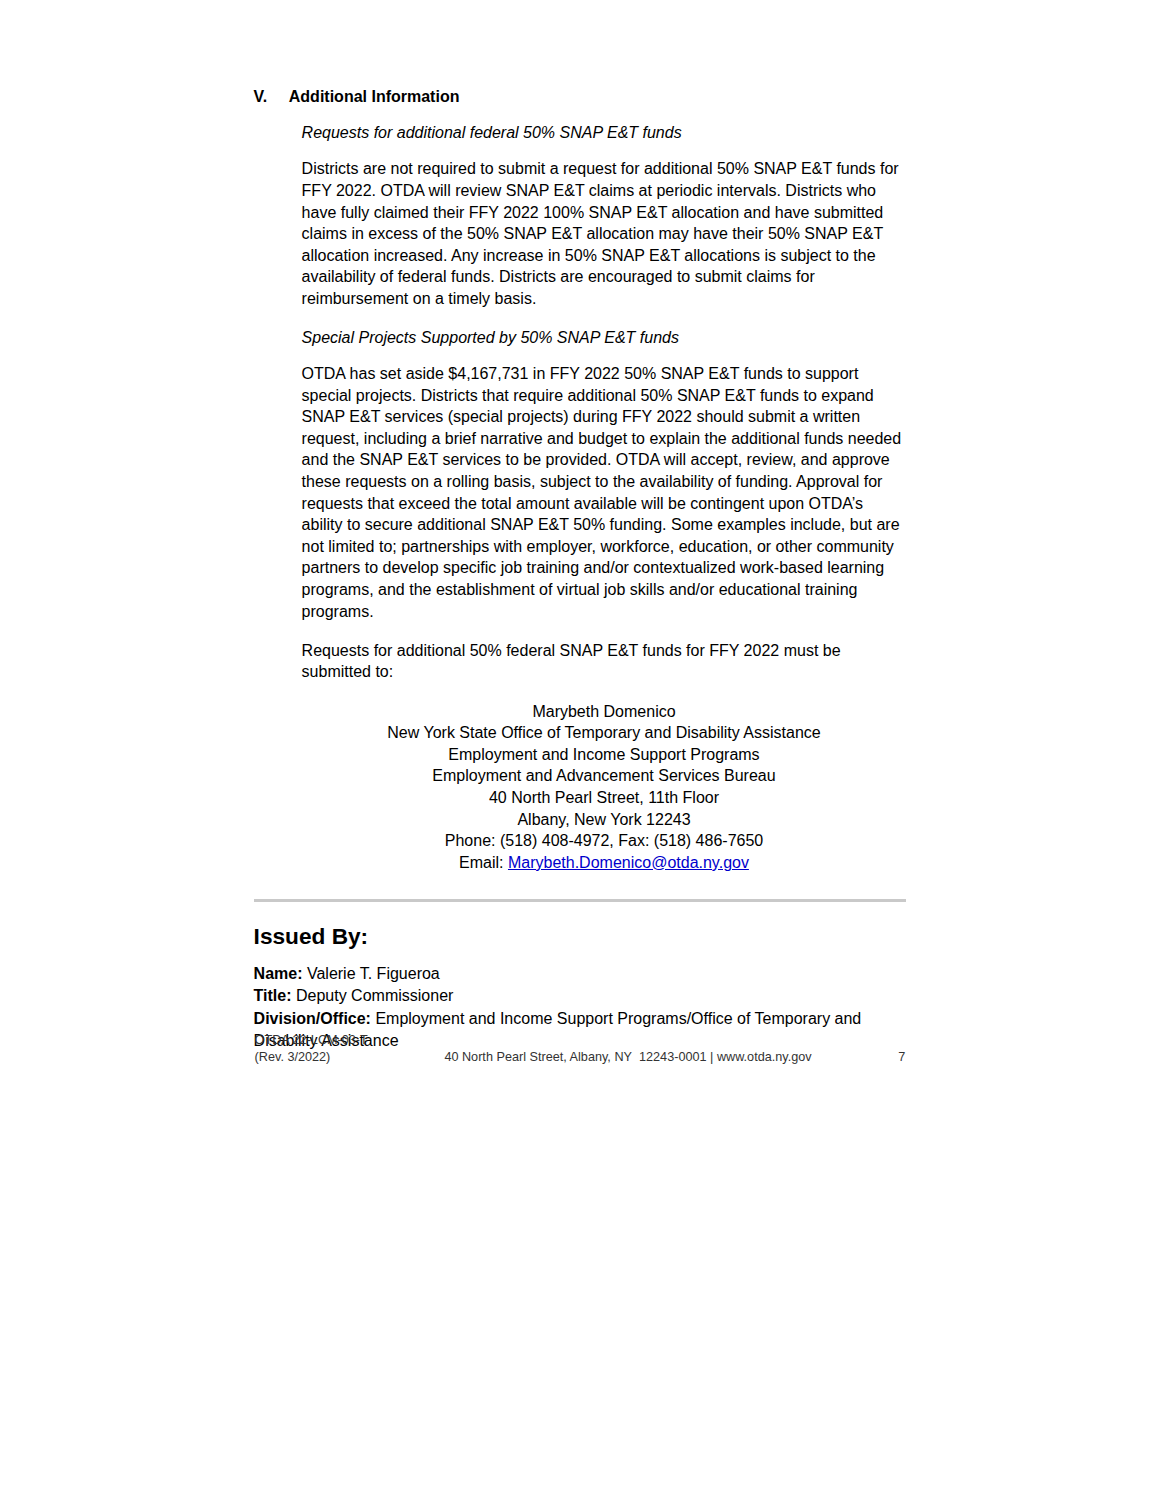V. Additional Information
Requests for additional federal 50% SNAP E&T funds
Districts are not required to submit a request for additional 50% SNAP E&T funds for FFY 2022. OTDA will review SNAP E&T claims at periodic intervals. Districts who have fully claimed their FFY 2022 100% SNAP E&T allocation and have submitted claims in excess of the 50% SNAP E&T allocation may have their 50% SNAP E&T allocation increased. Any increase in 50% SNAP E&T allocations is subject to the availability of federal funds. Districts are encouraged to submit claims for reimbursement on a timely basis.
Special Projects Supported by 50% SNAP E&T funds
OTDA has set aside $4,167,731 in FFY 2022 50% SNAP E&T funds to support special projects. Districts that require additional 50% SNAP E&T funds to expand SNAP E&T services (special projects) during FFY 2022 should submit a written request, including a brief narrative and budget to explain the additional funds needed and the SNAP E&T services to be provided. OTDA will accept, review, and approve these requests on a rolling basis, subject to the availability of funding. Approval for requests that exceed the total amount available will be contingent upon OTDA’s ability to secure additional SNAP E&T 50% funding. Some examples include, but are not limited to; partnerships with employer, workforce, education, or other community partners to develop specific job training and/or contextualized work-based learning programs, and the establishment of virtual job skills and/or educational training programs.
Requests for additional 50% federal SNAP E&T funds for FFY 2022 must be submitted to:
Marybeth Domenico
New York State Office of Temporary and Disability Assistance
Employment and Income Support Programs
Employment and Advancement Services Bureau
40 North Pearl Street, 11th Floor
Albany, New York 12243
Phone: (518) 408-4972, Fax: (518) 486-7650
Email: Marybeth.Domenico@otda.ny.gov
Issued By:
Name: Valerie T. Figueroa
Title: Deputy Commissioner
Division/Office: Employment and Income Support Programs/Office of Temporary and Disability Assistance
| OTDA 22-LCM-03-T (Rev. 3/2022) | 40 North Pearl Street, Albany, NY 12243-0001 / www.otda.ny.gov | 7 |